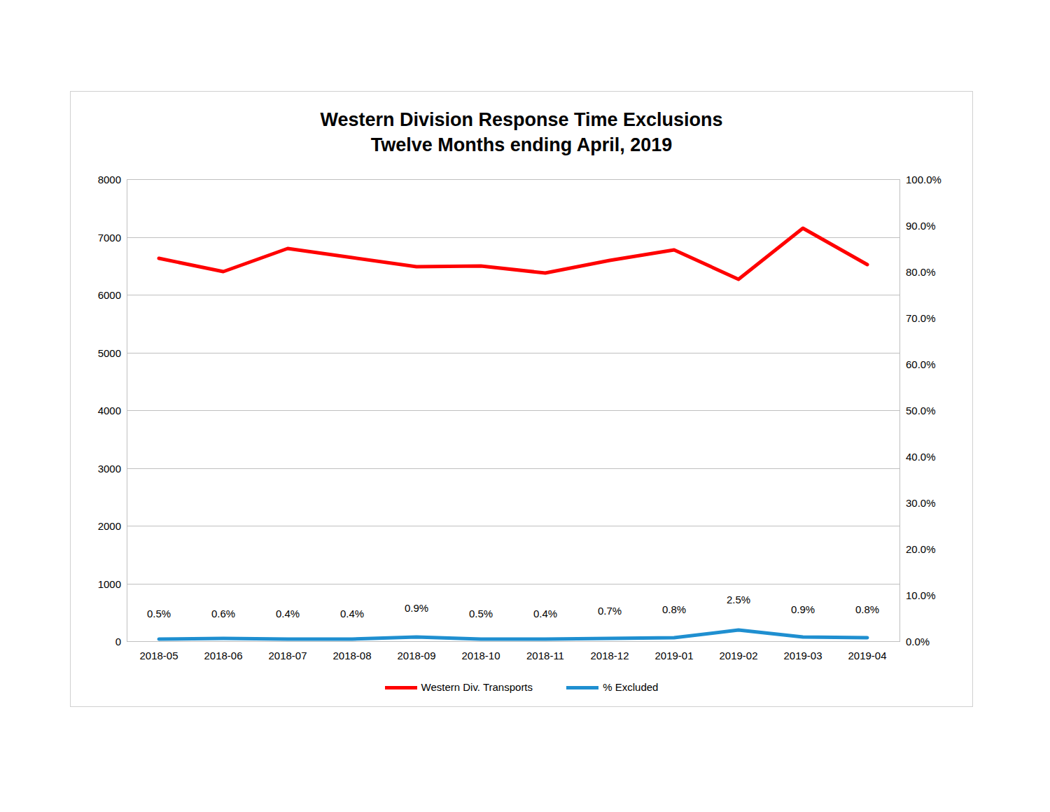Western Division Response Time Exclusions
Twelve Months ending April, 2019
8000
7000
6000
5000
4000
3000
2000
1000
0
100.0%
90.0%
80.0%
70.0%
60.0%
50.0%
40.0%
30.0%
20.0%
10.0%
0.0%
0.5%
0.6%
0.4%
0.4%
0.9%
0.5%
0.4%
0.7%
0.8%
2.5%
0.9%
0.8%
2018-05
2018-06
2018-07
2018-08
2018-09
2018-10
2018-11
2018-12
2019-01
2019-02
2019-03
2019-04
Western Div. Transports % Excluded